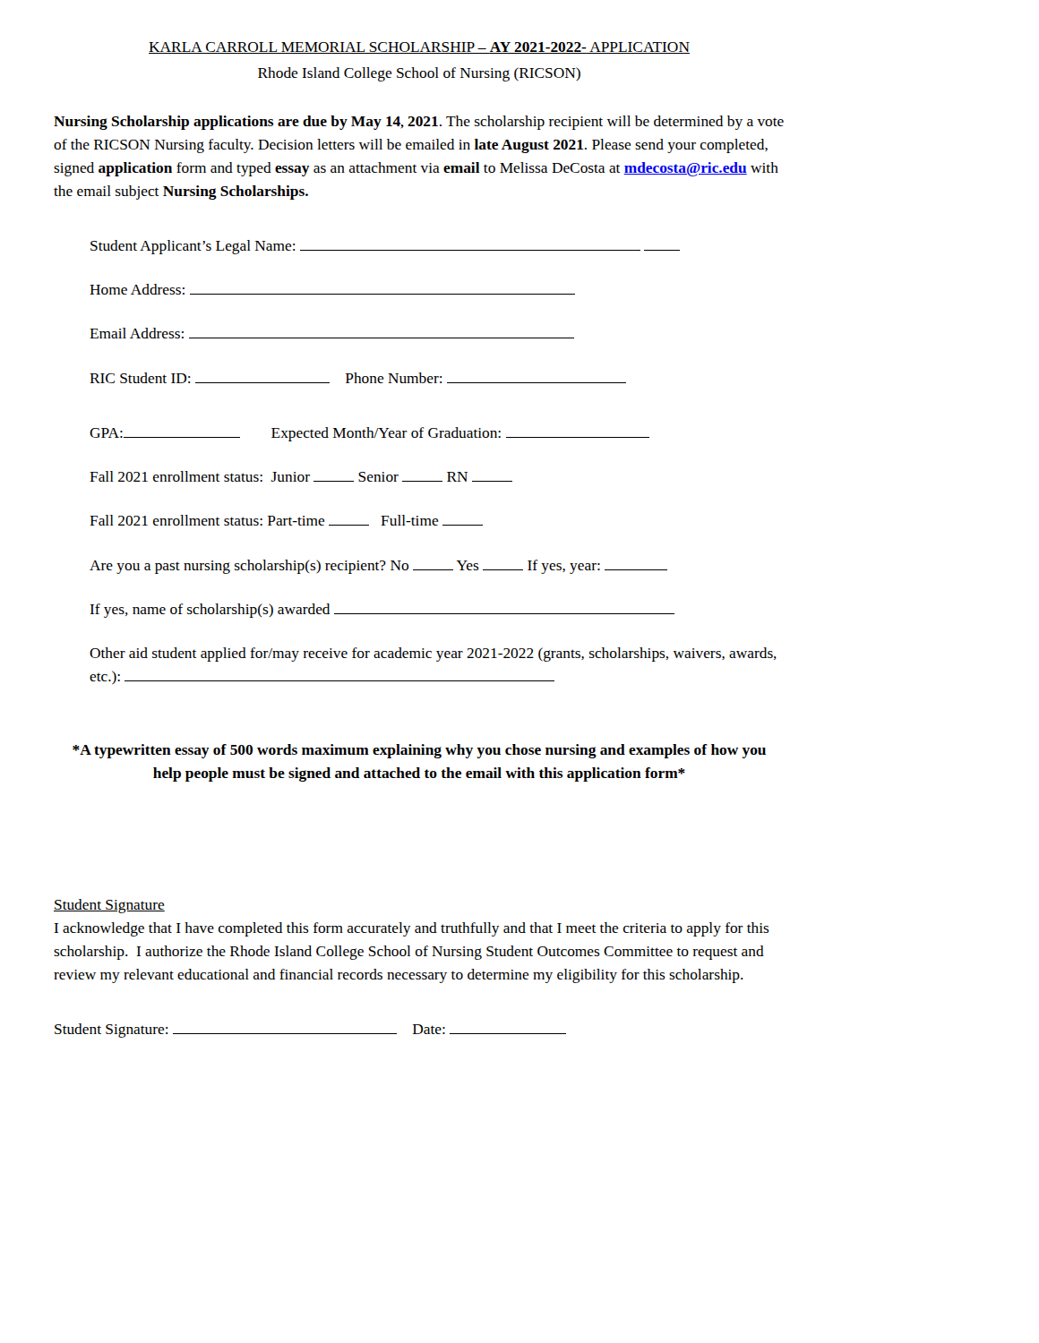KARLA CARROLL MEMORIAL SCHOLARSHIP – AY 2021-2022- APPLICATION
Rhode Island College School of Nursing (RICSON)
Nursing Scholarship applications are due by May 14, 2021. The scholarship recipient will be determined by a vote of the RICSON Nursing faculty. Decision letters will be emailed in late August 2021. Please send your completed, signed application form and typed essay as an attachment via email to Melissa DeCosta at mdecosta@ric.edu with the email subject Nursing Scholarships.
Student Applicant’s Legal Name:
Home Address:
Email Address:
RIC Student ID: Phone Number:
GPA: Expected Month/Year of Graduation:
Fall 2021 enrollment status: Junior Senior RN
Fall 2021 enrollment status: Part-time Full-time
Are you a past nursing scholarship(s) recipient? No Yes If yes, year:
If yes, name of scholarship(s) awarded
Other aid student applied for/may receive for academic year 2021-2022 (grants, scholarships, waivers, awards, etc.):
*A typewritten essay of 500 words maximum explaining why you chose nursing and examples of how you help people must be signed and attached to the email with this application form*
Student Signature
I acknowledge that I have completed this form accurately and truthfully and that I meet the criteria to apply for this scholarship. I authorize the Rhode Island College School of Nursing Student Outcomes Committee to request and review my relevant educational and financial records necessary to determine my eligibility for this scholarship.
Student Signature: Date: